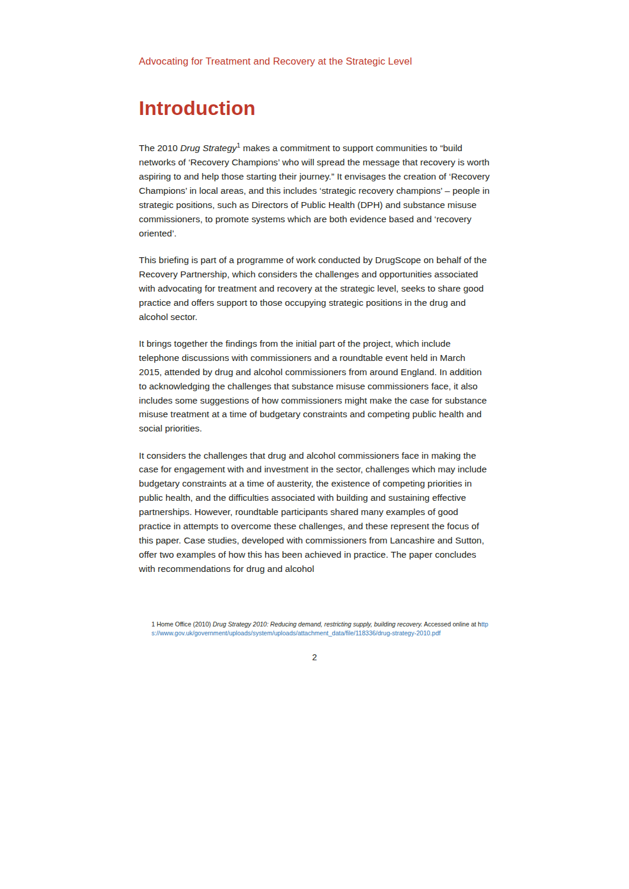Advocating for Treatment and Recovery at the Strategic Level
Introduction
The 2010 Drug Strategy1 makes a commitment to support communities to “build networks of ‘Recovery Champions’ who will spread the message that recovery is worth aspiring to and help those starting their journey.” It envisages the creation of ‘Recovery Champions’ in local areas, and this includes ‘strategic recovery champions’ – people in strategic positions, such as Directors of Public Health (DPH) and substance misuse commissioners, to promote systems which are both evidence based and ‘recovery oriented’.
This briefing is part of a programme of work conducted by DrugScope on behalf of the Recovery Partnership, which considers the challenges and opportunities associated with advocating for treatment and recovery at the strategic level, seeks to share good practice and offers support to those occupying strategic positions in the drug and alcohol sector.
It brings together the findings from the initial part of the project, which include telephone discussions with commissioners and a roundtable event held in March 2015, attended by drug and alcohol commissioners from around England. In addition to acknowledging the challenges that substance misuse commissioners face, it also includes some suggestions of how commissioners might make the case for substance misuse treatment at a time of budgetary constraints and competing public health and social priorities.
It considers the challenges that drug and alcohol commissioners face in making the case for engagement with and investment in the sector, challenges which may include budgetary constraints at a time of austerity, the existence of competing priorities in public health, and the difficulties associated with building and sustaining effective partnerships. However, roundtable participants shared many examples of good practice in attempts to overcome these challenges, and these represent the focus of this paper. Case studies, developed with commissioners from Lancashire and Sutton, offer two examples of how this has been achieved in practice. The paper concludes with recommendations for drug and alcohol
1 Home Office (2010) Drug Strategy 2010: Reducing demand, restricting supply, building recovery. Accessed online at https://www.gov.uk/government/uploads/system/uploads/attachment_data/file/118336/drug-strategy-2010.pdf
2